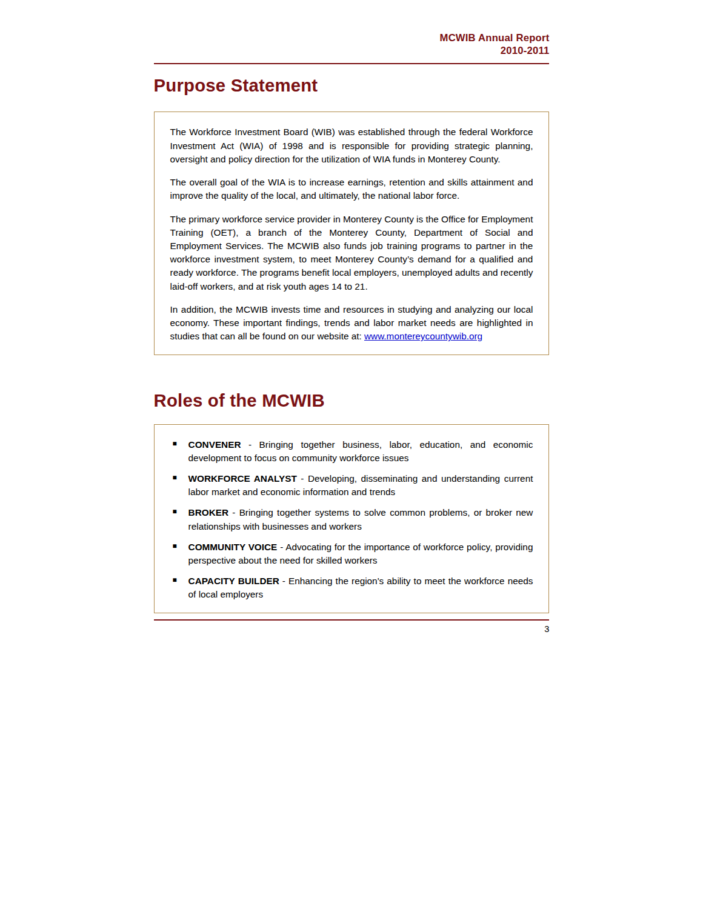MCWIB Annual Report
2010-2011
Purpose Statement
The Workforce Investment Board (WIB) was established through the federal Workforce Investment Act (WIA) of 1998 and is responsible for providing strategic planning, oversight and policy direction for the utilization of WIA funds in Monterey County.
The overall goal of the WIA is to increase earnings, retention and skills attainment and improve the quality of the local, and ultimately, the national labor force.
The primary workforce service provider in Monterey County is the Office for Employment Training (OET), a branch of the Monterey County, Department of Social and Employment Services. The MCWIB also funds job training programs to partner in the workforce investment system, to meet Monterey County’s demand for a qualified and ready workforce. The programs benefit local employers, unemployed adults and recently laid-off workers, and at risk youth ages 14 to 21.
In addition, the MCWIB invests time and resources in studying and analyzing our local economy. These important findings, trends and labor market needs are highlighted in studies that can all be found on our website at: www.montereycountywib.org
Roles of the MCWIB
CONVENER - Bringing together business, labor, education, and economic development to focus on community workforce issues
WORKFORCE ANALYST - Developing, disseminating and understanding current labor market and economic information and trends
BROKER - Bringing together systems to solve common problems, or broker new relationships with businesses and workers
COMMUNITY VOICE - Advocating for the importance of workforce policy, providing perspective about the need for skilled workers
CAPACITY BUILDER - Enhancing the region's ability to meet the workforce needs of local employers
3